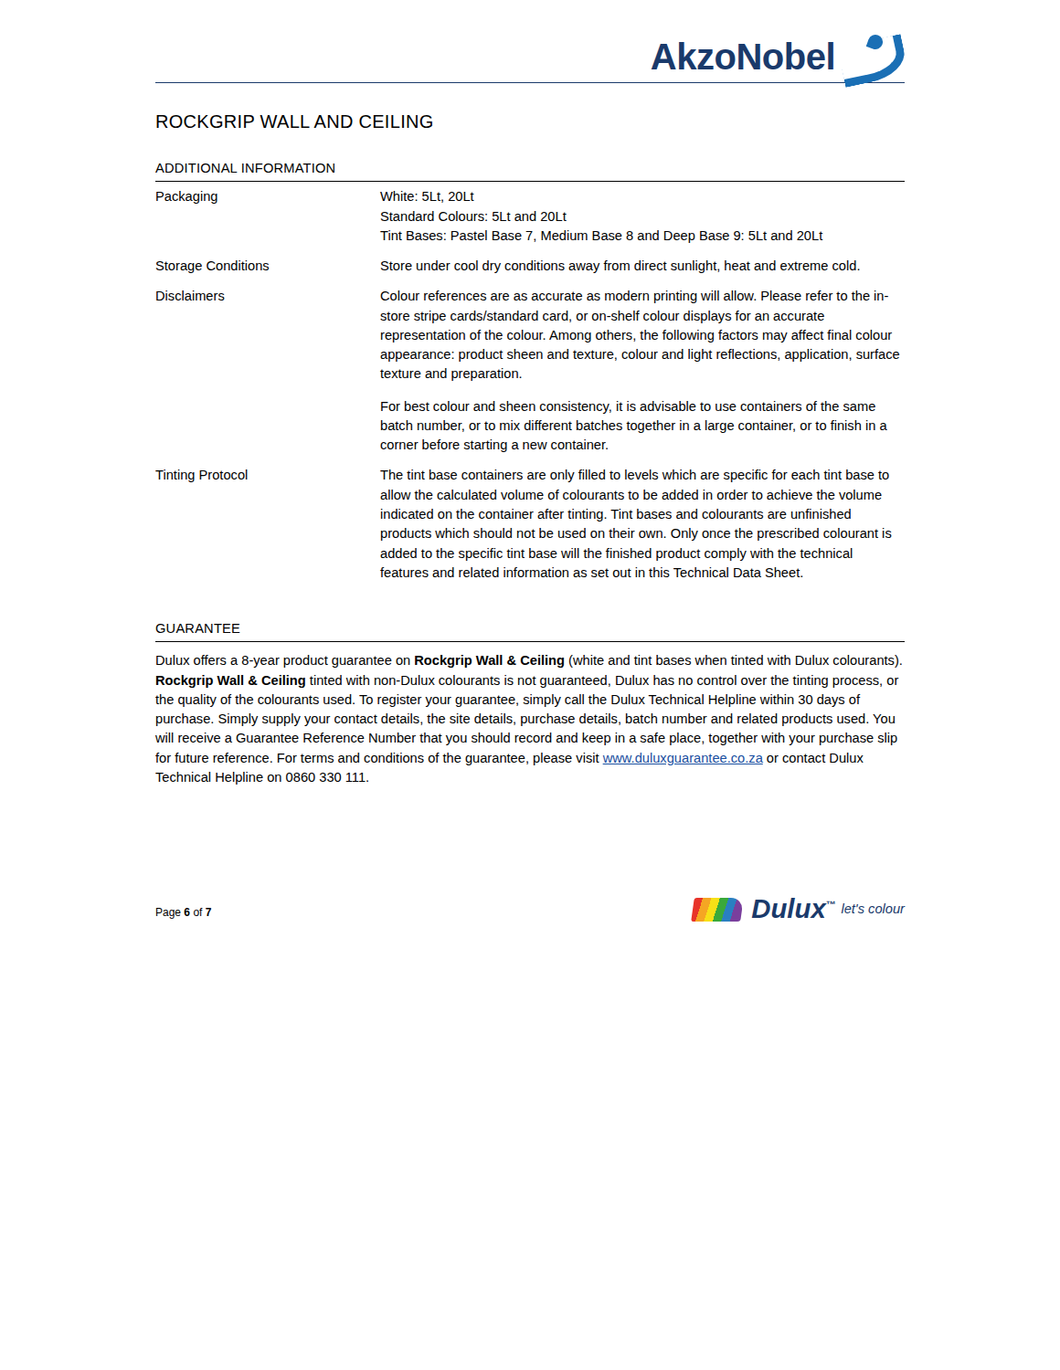AkzoNobel
ROCKGRIP WALL AND CEILING
ADDITIONAL INFORMATION
| Packaging | White: 5Lt, 20Lt Standard Colours: 5Lt and 20Lt Tint Bases: Pastel Base 7, Medium Base 8 and Deep Base 9: 5Lt and 20Lt |
| Storage Conditions | Store under cool dry conditions away from direct sunlight, heat and extreme cold. |
| Disclaimers | Colour references are as accurate as modern printing will allow. Please refer to the in-store stripe cards/standard card, or on-shelf colour displays for an accurate representation of the colour. Among others, the following factors may affect final colour appearance: product sheen and texture, colour and light reflections, application, surface texture and preparation. For best colour and sheen consistency, it is advisable to use containers of the same batch number, or to mix different batches together in a large container, or to finish in a corner before starting a new container. |
| Tinting Protocol | The tint base containers are only filled to levels which are specific for each tint base to allow the calculated volume of colourants to be added in order to achieve the volume indicated on the container after tinting. Tint bases and colourants are unfinished products which should not be used on their own. Only once the prescribed colourant is added to the specific tint base will the finished product comply with the technical features and related information as set out in this Technical Data Sheet. |
GUARANTEE
Dulux offers a 8-year product guarantee on Rockgrip Wall & Ceiling (white and tint bases when tinted with Dulux colourants). Rockgrip Wall & Ceiling tinted with non-Dulux colourants is not guaranteed, Dulux has no control over the tinting process, or the quality of the colourants used. To register your guarantee, simply call the Dulux Technical Helpline within 30 days of purchase. Simply supply your contact details, the site details, purchase details, batch number and related products used. You will receive a Guarantee Reference Number that you should record and keep in a safe place, together with your purchase slip for future reference. For terms and conditions of the guarantee, please visit www.duluxguarantee.co.za or contact Dulux Technical Helpline on 0860 330 111.
Page 6 of 7
Dulux™ let's colour